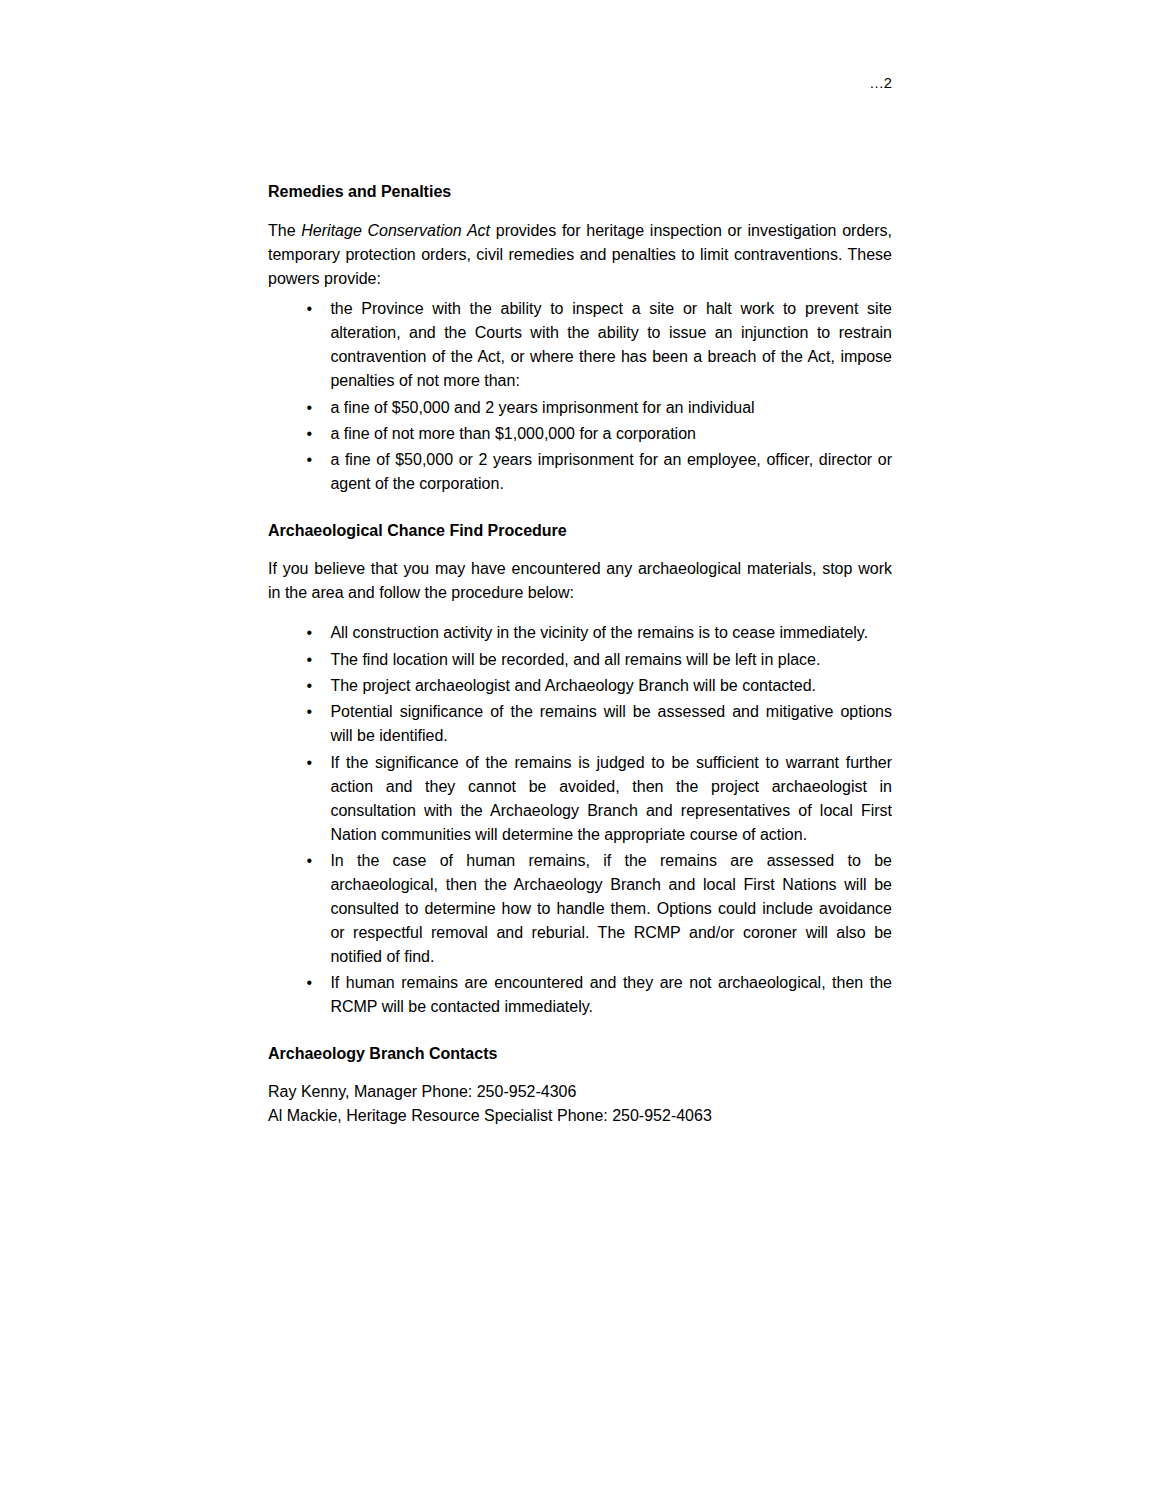…2
Remedies and Penalties
The Heritage Conservation Act provides for heritage inspection or investigation orders, temporary protection orders, civil remedies and penalties to limit contraventions. These powers provide:
the Province with the ability to inspect a site or halt work to prevent site alteration, and the Courts with the ability to issue an injunction to restrain contravention of the Act, or where there has been a breach of the Act, impose penalties of not more than:
a fine of $50,000 and 2 years imprisonment for an individual
a fine of not more than $1,000,000 for a corporation
a fine of $50,000 or 2 years imprisonment for an employee, officer, director or agent of the corporation.
Archaeological Chance Find Procedure
If you believe that you may have encountered any archaeological materials, stop work in the area and follow the procedure below:
All construction activity in the vicinity of the remains is to cease immediately.
The find location will be recorded, and all remains will be left in place.
The project archaeologist and Archaeology Branch will be contacted.
Potential significance of the remains will be assessed and mitigative options will be identified.
If the significance of the remains is judged to be sufficient to warrant further action and they cannot be avoided, then the project archaeologist in consultation with the Archaeology Branch and representatives of local First Nation communities will determine the appropriate course of action.
In the case of human remains, if the remains are assessed to be archaeological, then the Archaeology Branch and local First Nations will be consulted to determine how to handle them. Options could include avoidance or respectful removal and reburial. The RCMP and/or coroner will also be notified of find.
If human remains are encountered and they are not archaeological, then the RCMP will be contacted immediately.
Archaeology Branch Contacts
Ray Kenny, Manager Phone: 250-952-4306
Al Mackie, Heritage Resource Specialist Phone: 250-952-4063